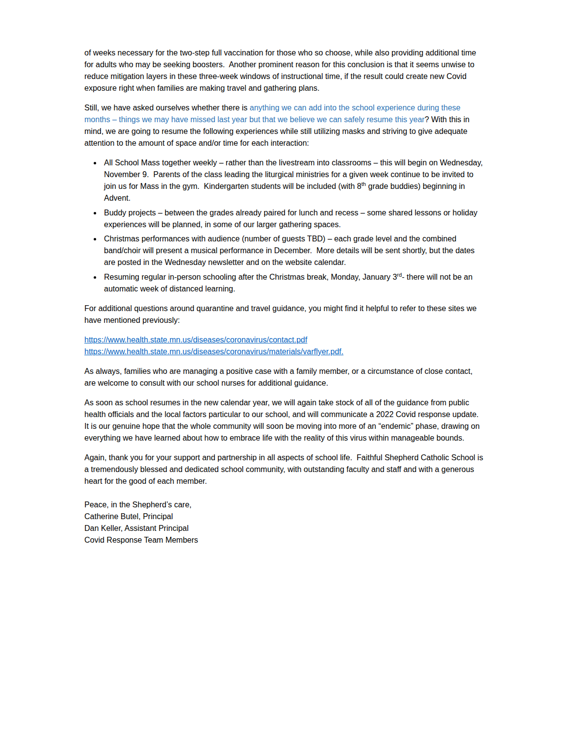of weeks necessary for the two-step full vaccination for those who so choose, while also providing additional time for adults who may be seeking boosters. Another prominent reason for this conclusion is that it seems unwise to reduce mitigation layers in these three-week windows of instructional time, if the result could create new Covid exposure right when families are making travel and gathering plans.
Still, we have asked ourselves whether there is anything we can add into the school experience during these months – things we may have missed last year but that we believe we can safely resume this year? With this in mind, we are going to resume the following experiences while still utilizing masks and striving to give adequate attention to the amount of space and/or time for each interaction:
All School Mass together weekly – rather than the livestream into classrooms – this will begin on Wednesday, November 9. Parents of the class leading the liturgical ministries for a given week continue to be invited to join us for Mass in the gym. Kindergarten students will be included (with 8th grade buddies) beginning in Advent.
Buddy projects – between the grades already paired for lunch and recess – some shared lessons or holiday experiences will be planned, in some of our larger gathering spaces.
Christmas performances with audience (number of guests TBD) – each grade level and the combined band/choir will present a musical performance in December. More details will be sent shortly, but the dates are posted in the Wednesday newsletter and on the website calendar.
Resuming regular in-person schooling after the Christmas break, Monday, January 3rd- there will not be an automatic week of distanced learning.
For additional questions around quarantine and travel guidance, you might find it helpful to refer to these sites we have mentioned previously:
https://www.health.state.mn.us/diseases/coronavirus/contact.pdf https://www.health.state.mn.us/diseases/coronavirus/materials/varflyer.pdf.
As always, families who are managing a positive case with a family member, or a circumstance of close contact, are welcome to consult with our school nurses for additional guidance.
As soon as school resumes in the new calendar year, we will again take stock of all of the guidance from public health officials and the local factors particular to our school, and will communicate a 2022 Covid response update. It is our genuine hope that the whole community will soon be moving into more of an “endemic” phase, drawing on everything we have learned about how to embrace life with the reality of this virus within manageable bounds.
Again, thank you for your support and partnership in all aspects of school life. Faithful Shepherd Catholic School is a tremendously blessed and dedicated school community, with outstanding faculty and staff and with a generous heart for the good of each member.
Peace, in the Shepherd’s care,
Catherine Butel, Principal
Dan Keller, Assistant Principal
Covid Response Team Members